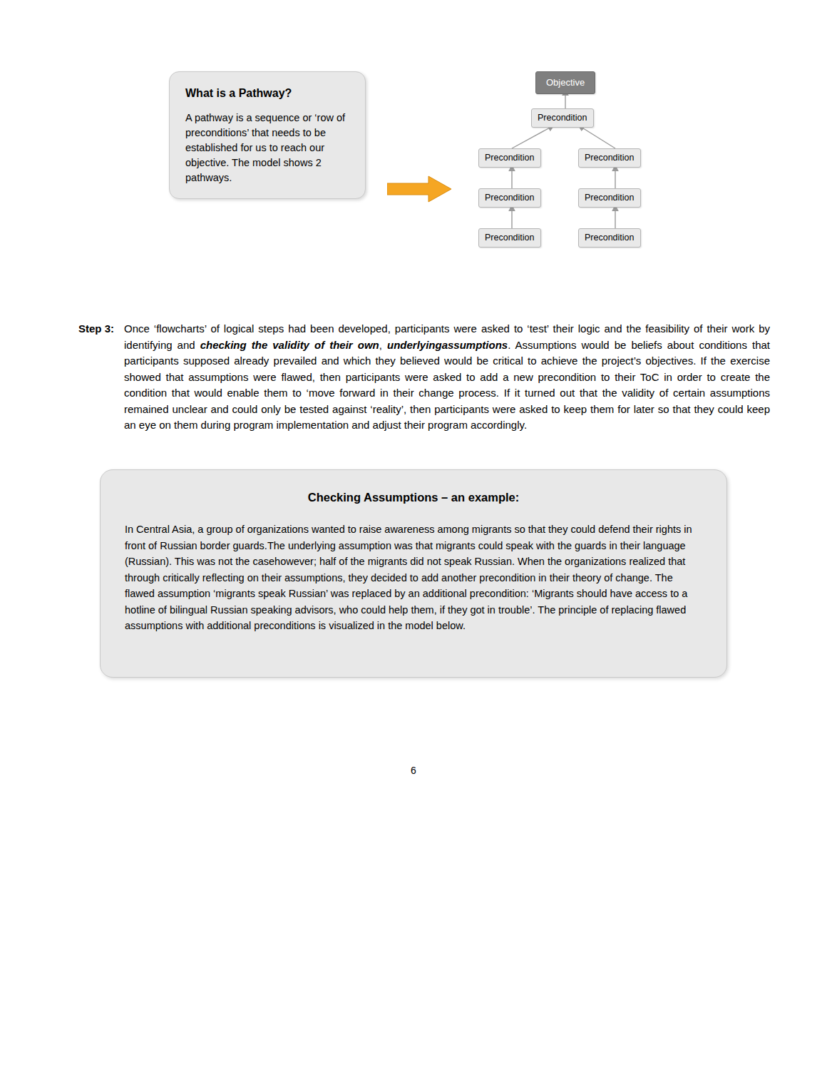What is a Pathway?
A pathway is a sequence or ‘row of preconditions’ that needs to be established for us to reach our objective. The model shows 2 pathways.
Objective
Precondition
Precondition
Precondition
Precondition
Precondition
Precondition
Precondition
Step 3:
Once ‘flowcharts’ of logical steps had been developed, participants were asked to ‘test’ their logic and the feasibility of their work by identifying and checking the validity of their own, underlyingassumptions. Assumptions would be beliefs about conditions that participants supposed already prevailed and which they believed would be critical to achieve the project’s objectives. If the exercise showed that assumptions were flawed, then participants were asked to add a new precondition to their ToC in order to create the condition that would enable them to ‘move forward in their change process. If it turned out that the validity of certain assumptions remained unclear and could only be tested against ‘reality’, then participants were asked to keep them for later so that they could keep an eye on them during program implementation and adjust their program accordingly.
Checking Assumptions – an example:
In Central Asia, a group of organizations wanted to raise awareness among migrants so that they could defend their rights in front of Russian border guards.The underlying assumption was that migrants could speak with the guards in their language (Russian). This was not the casehowever; half of the migrants did not speak Russian. When the organizations realized that through critically reflecting on their assumptions, they decided to add another precondition in their theory of change. The flawed assumption ‘migrants speak Russian’ was replaced by an additional precondition: ‘Migrants should have access to a hotline of bilingual Russian speaking advisors, who could help them, if they got in trouble’. The principle of replacing flawed assumptions with additional preconditions is visualized in the model below.
6